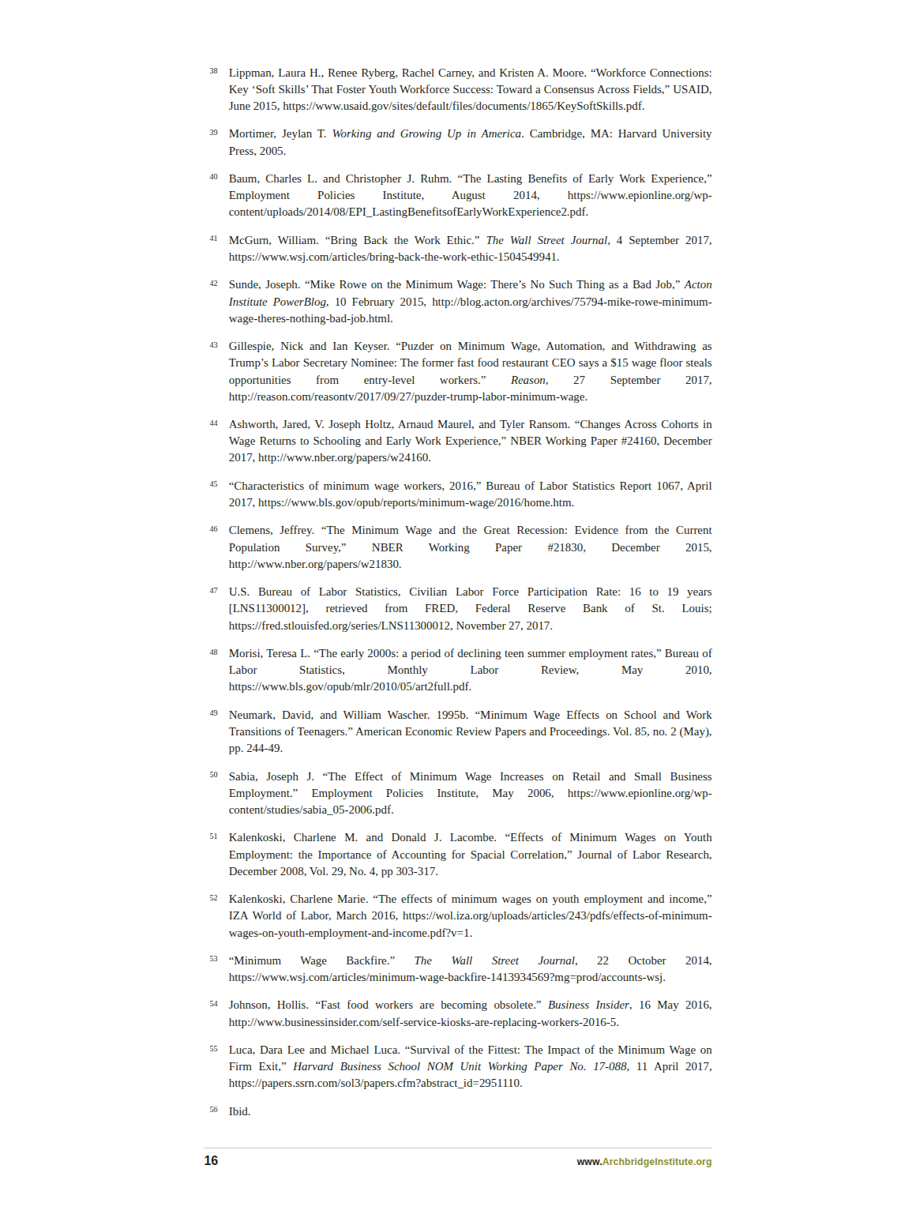Lippman, Laura H., Renee Ryberg, Rachel Carney, and Kristen A. Moore. “Workforce Connections: Key ‘Soft Skills’ That Foster Youth Workforce Success: Toward a Consensus Across Fields,” USAID, June 2015, https://www.usaid.gov/sites/default/files/documents/1865/KeySoftSkills.pdf.
Mortimer, Jeylan T. Working and Growing Up in America. Cambridge, MA: Harvard University Press, 2005.
Baum, Charles L. and Christopher J. Ruhm. “The Lasting Benefits of Early Work Experience,” Employment Policies Institute, August 2014, https://www.epionline.org/wp-content/uploads/2014/08/EPI_LastingBenefitsofEarlyWorkExperience2.pdf.
McGurn, William. “Bring Back the Work Ethic.” The Wall Street Journal, 4 September 2017, https://www.wsj.com/articles/bring-back-the-work-ethic-1504549941.
Sunde, Joseph. “Mike Rowe on the Minimum Wage: There’s No Such Thing as a Bad Job,” Acton Institute PowerBlog, 10 February 2015, http://blog.acton.org/archives/75794-mike-rowe-minimum-wage-theres-nothing-bad-job.html.
Gillespie, Nick and Ian Keyser. “Puzder on Minimum Wage, Automation, and Withdrawing as Trump’s Labor Secretary Nominee: The former fast food restaurant CEO says a $15 wage floor steals opportunities from entry-level workers.” Reason, 27 September 2017, http://reason.com/reasontv/2017/09/27/puzder-trump-labor-minimum-wage.
Ashworth, Jared, V. Joseph Holtz, Arnaud Maurel, and Tyler Ransom. “Changes Across Cohorts in Wage Returns to Schooling and Early Work Experience,” NBER Working Paper #24160, December 2017, http://www.nber.org/papers/w24160.
“Characteristics of minimum wage workers, 2016,” Bureau of Labor Statistics Report 1067, April 2017, https://www.bls.gov/opub/reports/minimum-wage/2016/home.htm.
Clemens, Jeffrey. “The Minimum Wage and the Great Recession: Evidence from the Current Population Survey,” NBER Working Paper #21830, December 2015, http://www.nber.org/papers/w21830.
U.S. Bureau of Labor Statistics, Civilian Labor Force Participation Rate: 16 to 19 years [LNS11300012], retrieved from FRED, Federal Reserve Bank of St. Louis; https://fred.stlouisfed.org/series/LNS11300012, November 27, 2017.
Morisi, Teresa L. “The early 2000s: a period of declining teen summer employment rates,” Bureau of Labor Statistics, Monthly Labor Review, May 2010, https://www.bls.gov/opub/mlr/2010/05/art2full.pdf.
Neumark, David, and William Wascher. 1995b. “Minimum Wage Effects on School and Work Transitions of Teenagers.” American Economic Review Papers and Proceedings. Vol. 85, no. 2 (May), pp. 244-49.
Sabia, Joseph J. “The Effect of Minimum Wage Increases on Retail and Small Business Employment.” Employment Policies Institute, May 2006, https://www.epionline.org/wp-content/studies/sabia_05-2006.pdf.
Kalenkoski, Charlene M. and Donald J. Lacombe. “Effects of Minimum Wages on Youth Employment: the Importance of Accounting for Spacial Correlation,” Journal of Labor Research, December 2008, Vol. 29, No. 4, pp 303-317.
Kalenkoski, Charlene Marie. “The effects of minimum wages on youth employment and income,” IZA World of Labor, March 2016, https://wol.iza.org/uploads/articles/243/pdfs/effects-of-minimum-wages-on-youth-employment-and-income.pdf?v=1.
“Minimum Wage Backfire.” The Wall Street Journal, 22 October 2014, https://www.wsj.com/articles/minimum-wage-backfire-1413934569?mg=prod/accounts-wsj.
Johnson, Hollis. “Fast food workers are becoming obsolete.” Business Insider, 16 May 2016, http://www.businessinsider.com/self-service-kiosks-are-replacing-workers-2016-5.
Luca, Dara Lee and Michael Luca. “Survival of the Fittest: The Impact of the Minimum Wage on Firm Exit,” Harvard Business School NOM Unit Working Paper No. 17-088, 11 April 2017, https://papers.ssrn.com/sol3/papers.cfm?abstract_id=2951110.
Ibid.
16 www. ArchbridgeInstitute.org